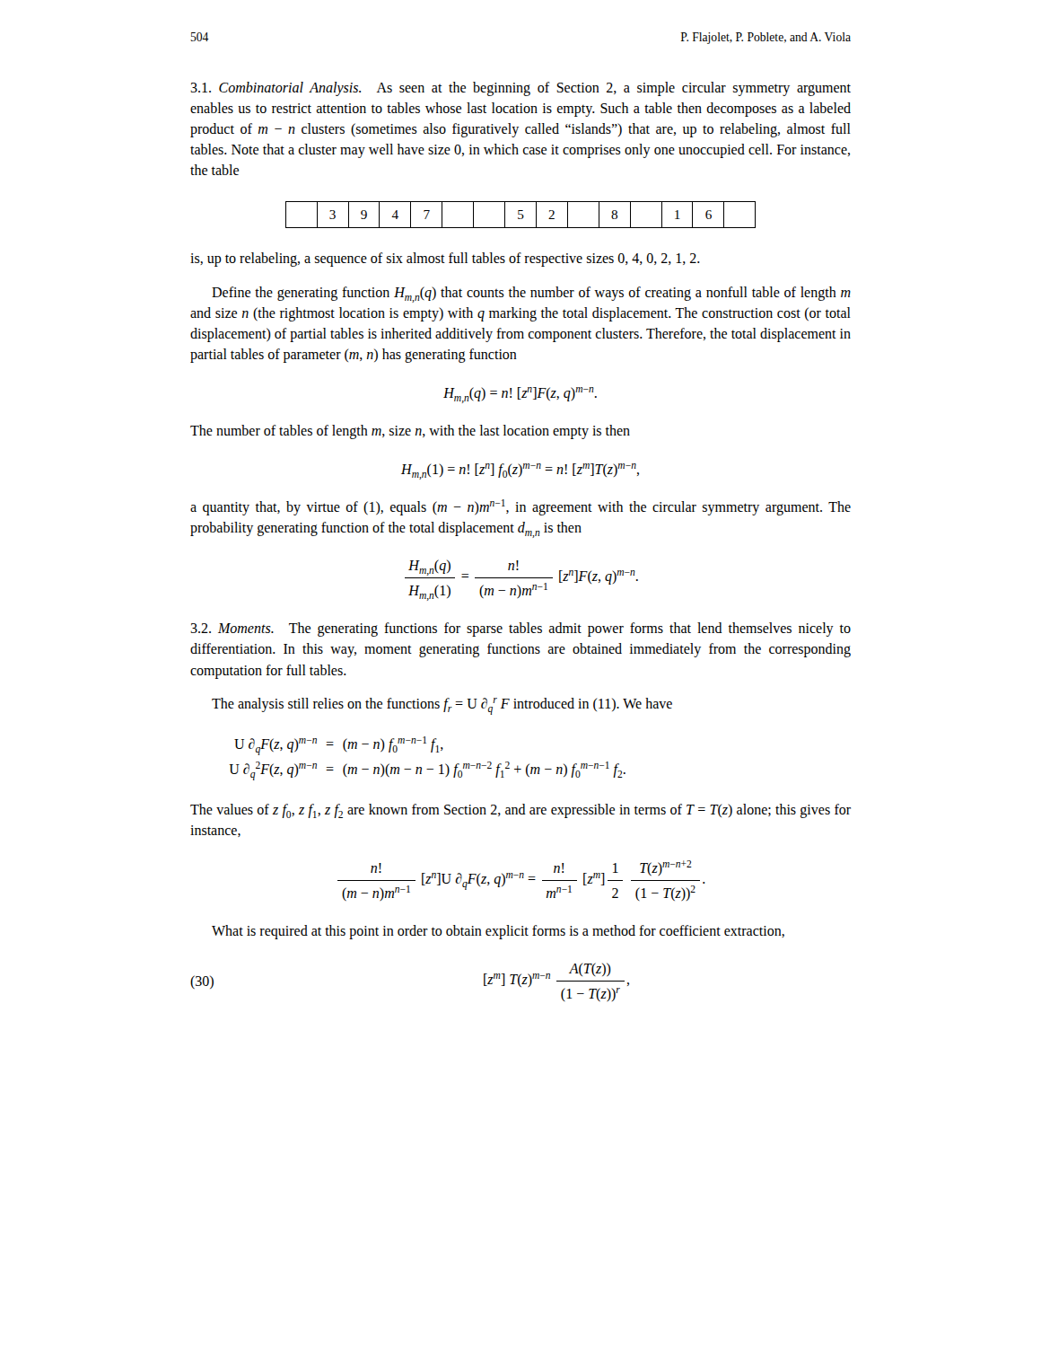504 P. Flajolet, P. Poblete, and A. Viola
3.1. Combinatorial Analysis. As seen at the beginning of Section 2, a simple circular symmetry argument enables us to restrict attention to tables whose last location is empty. Such a table then decomposes as a labeled product of m − n clusters (sometimes also figuratively called “islands”) that are, up to relabeling, almost full tables. Note that a cluster may well have size 0, in which case it comprises only one unoccupied cell. For instance, the table
| | 3 | 9 | 4 | 7 | | | 5 | 2 | | 8 | | 1 | 6 | |
is, up to relabeling, a sequence of six almost full tables of respective sizes 0, 4, 0, 2, 1, 2.
Define the generating function Hm,n(q) that counts the number of ways of creating a nonfull table of length m and size n (the rightmost location is empty) with q marking the total displacement. The construction cost (or total displacement) of partial tables is inherited additively from component clusters. Therefore, the total displacement in partial tables of parameter (m, n) has generating function
Hm,n(q) = n! [zn]F(z, q)m−n.
The number of tables of length m, size n, with the last location empty is then
Hm,n(1) = n! [zn] f0(z)m−n = n! [zm]T(z)m−n,
a quantity that, by virtue of (1), equals (m − n)mn−1, in agreement with the circular symmetry argument. The probability generating function of the total displacement dm,n is then
Hm,n(q) Hm,n(1) = n!(m − n)mn−1 [zn]F(z, q)m−n.
3.2. Moments. The generating functions for sparse tables admit power forms that lend themselves nicely to differentiation. In this way, moment generating functions are obtained immediately from the corresponding computation for full tables.
The analysis still relies on the functions fr = U ∂qr F introduced in (11). We have
| U ∂ q F ( z , q ) m − n | = | ( m − n ) f 0 m − n −1 f 1 , |
| U ∂ q 2 F ( z , q ) m − n | = | ( m − n )( m − n − 1) f 0 m − n −2 f 1 2 + ( m − n ) f 0 m − n −1 f 2 . |
The values of z f0, z f1, z f2 are known from Section 2, and are expressible in terms of T = T(z) alone; this gives for instance,
n!(m − n)mn−1 [zn]U ∂qF(z, q)m−n = n!mn−1 [zm]12 T(z)m−n+2(1 − T(z))2.
What is required at this point in order to obtain explicit forms is a method for coefficient extraction,
(30) [zm] T(z)m−n A(T(z))(1 − T(z))r,